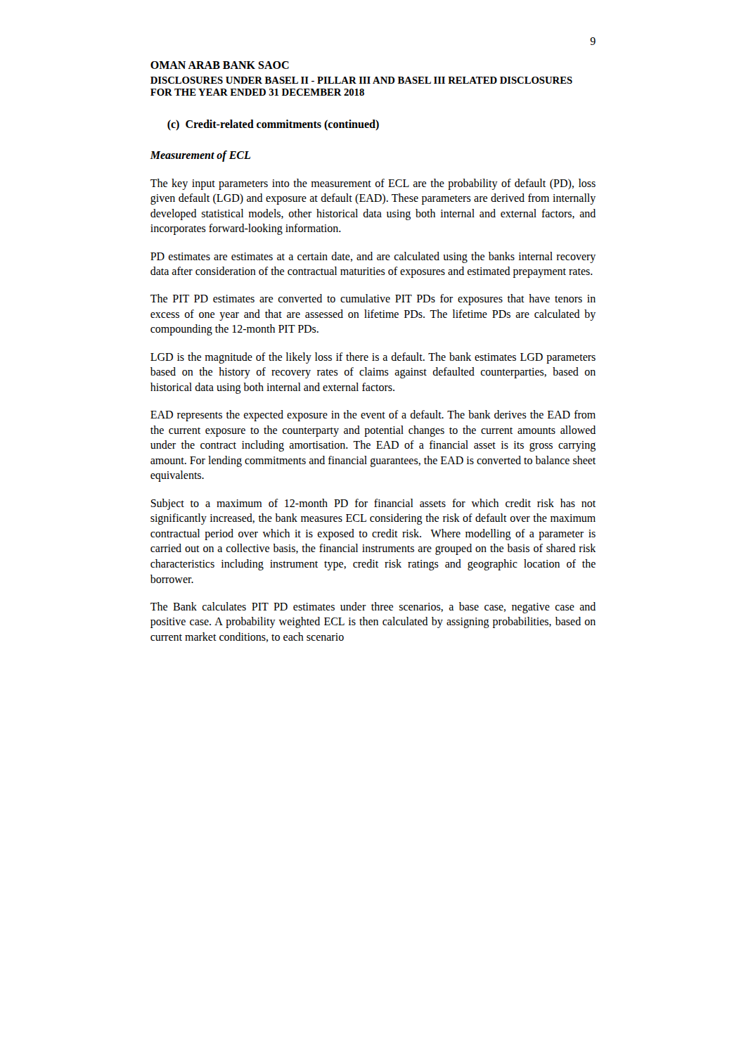9
OMAN ARAB BANK SAOC
DISCLOSURES UNDER BASEL II - PILLAR III AND BASEL III RELATED DISCLOSURES
FOR THE YEAR ENDED 31 DECEMBER 2018
(c) Credit-related commitments (continued)
Measurement of ECL
The key input parameters into the measurement of ECL are the probability of default (PD), loss given default (LGD) and exposure at default (EAD). These parameters are derived from internally developed statistical models, other historical data using both internal and external factors, and incorporates forward-looking information.
PD estimates are estimates at a certain date, and are calculated using the banks internal recovery data after consideration of the contractual maturities of exposures and estimated prepayment rates.
The PIT PD estimates are converted to cumulative PIT PDs for exposures that have tenors in excess of one year and that are assessed on lifetime PDs. The lifetime PDs are calculated by compounding the 12-month PIT PDs.
LGD is the magnitude of the likely loss if there is a default. The bank estimates LGD parameters based on the history of recovery rates of claims against defaulted counterparties, based on historical data using both internal and external factors.
EAD represents the expected exposure in the event of a default. The bank derives the EAD from the current exposure to the counterparty and potential changes to the current amounts allowed under the contract including amortisation. The EAD of a financial asset is its gross carrying amount. For lending commitments and financial guarantees, the EAD is converted to balance sheet equivalents.
Subject to a maximum of 12-month PD for financial assets for which credit risk has not significantly increased, the bank measures ECL considering the risk of default over the maximum contractual period over which it is exposed to credit risk. Where modelling of a parameter is carried out on a collective basis, the financial instruments are grouped on the basis of shared risk characteristics including instrument type, credit risk ratings and geographic location of the borrower.
The Bank calculates PIT PD estimates under three scenarios, a base case, negative case and positive case. A probability weighted ECL is then calculated by assigning probabilities, based on current market conditions, to each scenario